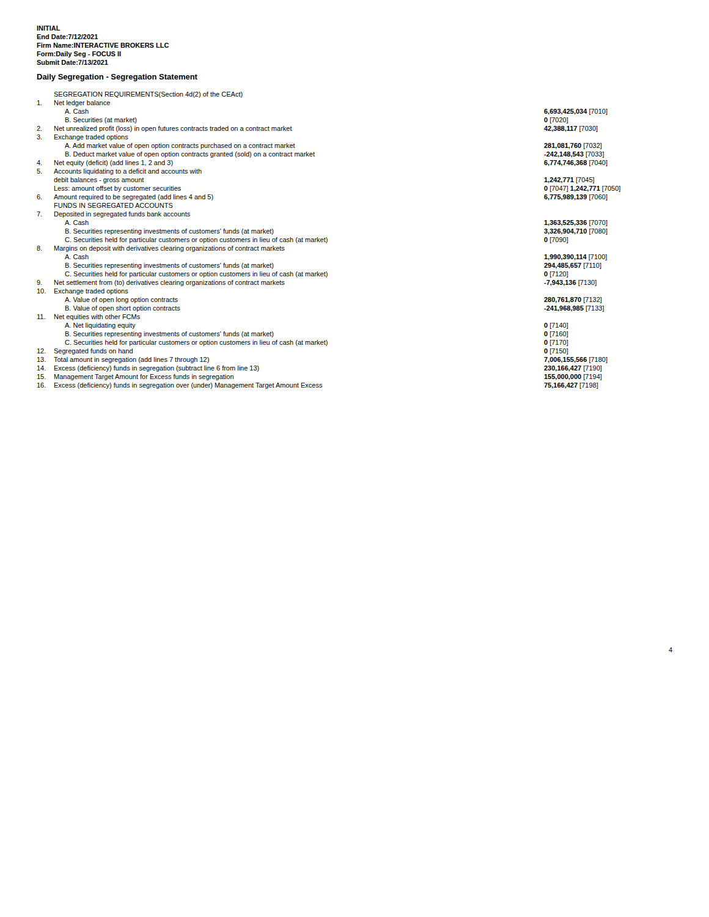INITIAL
End Date:7/12/2021
Firm Name:INTERACTIVE BROKERS LLC
Form:Daily Seg - FOCUS II
Submit Date:7/13/2021
Daily Segregation - Segregation Statement
| | SEGREGATION REQUIREMENTS(Section 4d(2) of the CEAct) | |
| 1. | Net ledger balance | |
| | A. Cash | 6,693,425,034 [7010] |
| | B. Securities (at market) | 0 [7020] |
| 2. | Net unrealized profit (loss) in open futures contracts traded on a contract market | 42,388,117 [7030] |
| 3. | Exchange traded options | |
| | A. Add market value of open option contracts purchased on a contract market | 281,081,760 [7032] |
| | B. Deduct market value of open option contracts granted (sold) on a contract market | -242,148,543 [7033] |
| 4. | Net equity (deficit) (add lines 1, 2 and 3) | 6,774,746,368 [7040] |
| 5. | Accounts liquidating to a deficit and accounts with | |
| | debit balances - gross amount | 1,242,771 [7045] |
| | Less: amount offset by customer securities | 0 [7047] 1,242,771 [7050] |
| 6. | Amount required to be segregated (add lines 4 and 5) | 6,775,989,139 [7060] |
| | FUNDS IN SEGREGATED ACCOUNTS | |
| 7. | Deposited in segregated funds bank accounts | |
| | A. Cash | 1,363,525,336 [7070] |
| | B. Securities representing investments of customers' funds (at market) | 3,326,904,710 [7080] |
| | C. Securities held for particular customers or option customers in lieu of cash (at market) | 0 [7090] |
| 8. | Margins on deposit with derivatives clearing organizations of contract markets | |
| | A. Cash | 1,990,390,114 [7100] |
| | B. Securities representing investments of customers' funds (at market) | 294,485,657 [7110] |
| | C. Securities held for particular customers or option customers in lieu of cash (at market) | 0 [7120] |
| 9. | Net settlement from (to) derivatives clearing organizations of contract markets | -7,943,136 [7130] |
| 10. | Exchange traded options | |
| | A. Value of open long option contracts | 280,761,870 [7132] |
| | B. Value of open short option contracts | -241,968,985 [7133] |
| 11. | Net equities with other FCMs | |
| | A. Net liquidating equity | 0 [7140] |
| | B. Securities representing investments of customers' funds (at market) | 0 [7160] |
| | C. Securities held for particular customers or option customers in lieu of cash (at market) | 0 [7170] |
| 12. | Segregated funds on hand | 0 [7150] |
| 13. | Total amount in segregation (add lines 7 through 12) | 7,006,155,566 [7180] |
| 14. | Excess (deficiency) funds in segregation (subtract line 6 from line 13) | 230,166,427 [7190] |
| 15. | Management Target Amount for Excess funds in segregation | 155,000,000 [7194] |
| 16. | Excess (deficiency) funds in segregation over (under) Management Target Amount Excess | 75,166,427 [7198] |
4